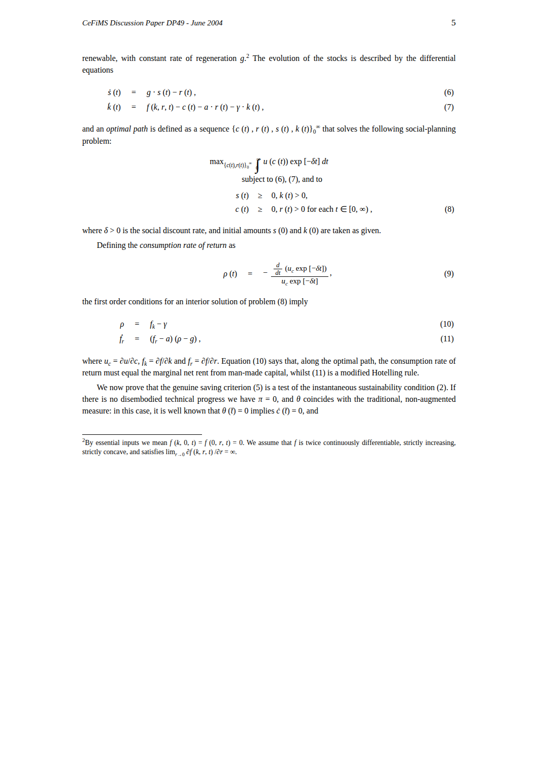CeFiMS Discussion Paper DP49 - June 2004 5
renewable, with constant rate of regeneration g.2 The evolution of the stocks is described by the differential equations
| ṡ ( t ) | = | g · s ( t ) − r ( t ) , | (6) |
| k̇ ( t ) | = | f ( k , r , t ) − c ( t ) − a · r ( t ) − γ · k ( t ) , | (7) |
and an optimal path is defined as a sequence {c (t) , r (t) , s (t) , k (t)}0∞ that solves the following social-planning problem:
max{c(t),r(t)}0∞ ∫∞0 u (c (t)) exp [−δt] dt
subject to (6), (7), and to
| s ( t ) | ≥ | 0, k ( t ) > 0, | |
| c ( t ) | ≥ | 0, r ( t ) > 0 for each t ∈ [0, ∞) , | (8) |
where δ > 0 is the social discount rate, and initial amounts s (0) and k (0) are taken as given.
Defining the consumption rate of return as
| ρ ( t ) | = | − d dt ( u c exp [− δt ]) u c exp [− δt ] , | (9) |
the first order conditions for an interior solution of problem (8) imply
| ρ | = | f k − γ | (10) |
| ḟ r | = | ( f r − a ) ( ρ − g ) , | (11) |
where uc = ∂u/∂c, fk = ∂f/∂k and fr = ∂f/∂r. Equation (10) says that, along the optimal path, the consumption rate of return must equal the marginal net rent from man-made capital, whilst (11) is a modified Hotelling rule.
We now prove that the genuine saving criterion (5) is a test of the instantaneous sustainability condition (2). If there is no disembodied technical progress we have π = 0, and θ coincides with the traditional, non-augmented measure: in this case, it is well known that θ (t̄) = 0 implies ċ (t̄) = 0, and
2By essential inputs we mean f (k, 0, t) = f (0, r, t) = 0. We assume that f is twice continuously differentiable, strictly increasing, strictly concave, and satisfies limr→0 ∂f (k, r, t) /∂r = ∞.